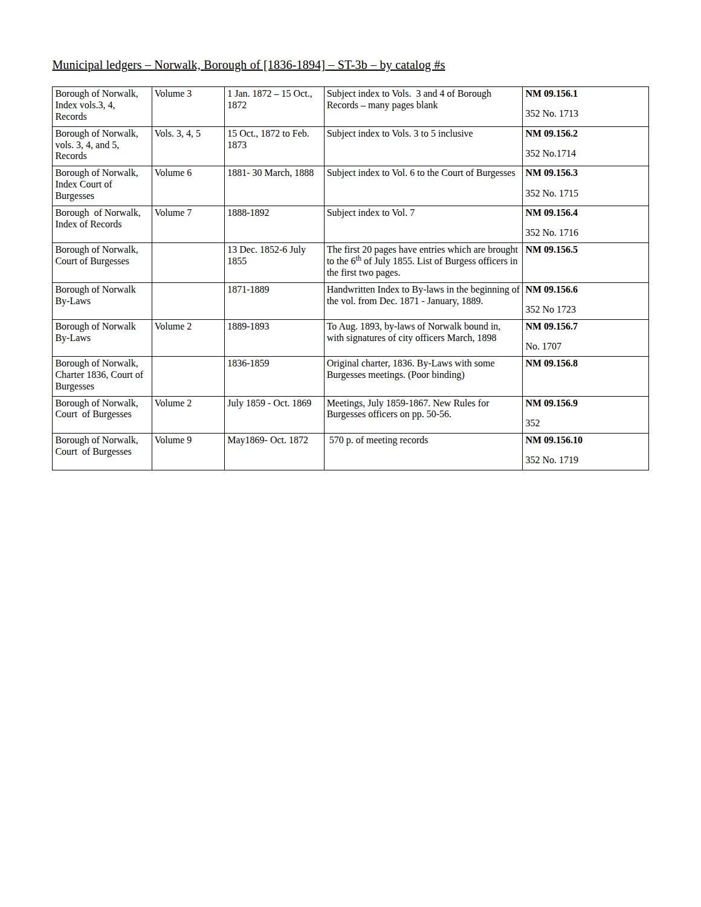Municipal ledgers – Norwalk, Borough of [1836-1894] – ST-3b – by catalog #s
| Borough of Norwalk, Index vols.3, 4, Records | Volume 3 | 1 Jan. 1872 – 15 Oct., 1872 | Subject index to Vols. 3 and 4 of Borough Records – many pages blank | NM 09.156.1 352 No. 1713 |
| Borough of Norwalk, vols. 3, 4, and 5, Records | Vols. 3, 4, 5 | 15 Oct., 1872 to Feb. 1873 | Subject index to Vols. 3 to 5 inclusive | NM 09.156.2 352 No.1714 |
| Borough of Norwalk, Index Court of Burgesses | Volume 6 | 1881- 30 March, 1888 | Subject index to Vol. 6 to the Court of Burgesses | NM 09.156.3 352 No. 1715 |
| Borough of Norwalk, Index of Records | Volume 7 | 1888-1892 | Subject index to Vol. 7 | NM 09.156.4 352 No. 1716 |
| Borough of Norwalk, Court of Burgesses | | 13 Dec. 1852-6 July 1855 | The first 20 pages have entries which are brought to the 6 th of July 1855. List of Burgess officers in the first two pages. | NM 09.156.5 |
| Borough of Norwalk By-Laws | | 1871-1889 | Handwritten Index to By-laws in the beginning of the vol. from Dec. 1871 - January, 1889. | NM 09.156.6 352 No 1723 |
| Borough of Norwalk By-Laws | Volume 2 | 1889-1893 | To Aug. 1893, by-laws of Norwalk bound in, with signatures of city officers March, 1898 | NM 09.156.7 No. 1707 |
| Borough of Norwalk, Charter 1836, Court of Burgesses | | 1836-1859 | Original charter, 1836. By-Laws with some Burgesses meetings. (Poor binding) | NM 09.156.8 |
| Borough of Norwalk, Court of Burgesses | Volume 2 | July 1859 - Oct. 1869 | Meetings, July 1859-1867. New Rules for Burgesses officers on pp. 50-56. | NM 09.156.9 352 |
| Borough of Norwalk, Court of Burgesses | Volume 9 | May1869- Oct. 1872 | 570 p. of meeting records | NM 09.156.10 352 No. 1719 |